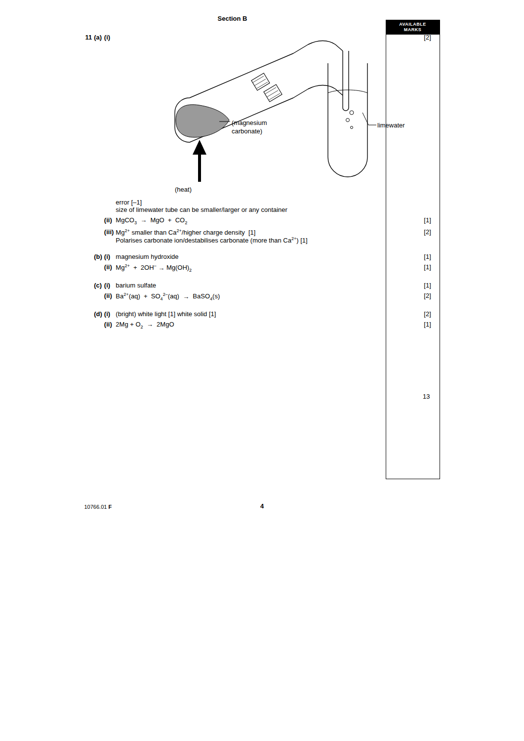AVAILABLE
MARKS
13
Section B
| 11 | (a) | (i) | (magnesium carbonate) limewater (heat) error [–1] size of limewater tube can be smaller/larger or any container | [2] |
| | | (ii) | MgCO 3 MgO + CO 2 | [1] |
| | | (iii) | Mg 2+ smaller than Ca 2+ /higher charge density [1] Polarises carbonate ion/destabilises carbonate (more than Ca 2+ ) [1] | [2] |
| | (b) | (i) | magnesium hydroxide | [1] |
| | | (ii) | Mg 2+ + 2OH – Mg(OH) 2 | [1] |
| | (c) | (i) | barium sulfate | [1] |
| | | (ii) | Ba 2+ (aq) + SO 4 2– (aq) BaSO 4 (s) | [2] |
| | (d) | (i) | (bright) white light [1] white solid [1] | [2] |
| | | (ii) | 2Mg + O 2 2MgO | [1] |
10766.01 F
4